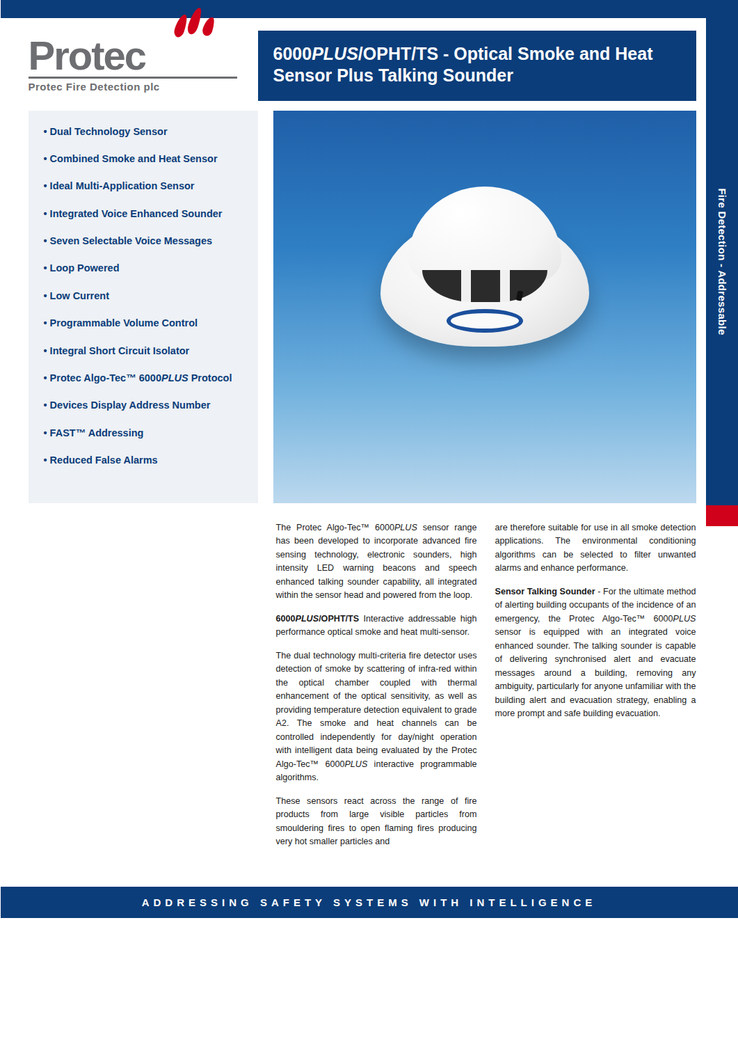Fire Detection - Addressable
Protec
Protec Fire Detection plc
6000PLUS/OPHT/TS - Optical Smoke and Heat Sensor Plus Talking Sounder
Dual Technology Sensor
Combined Smoke and Heat Sensor
Ideal Multi-Application Sensor
Integrated Voice Enhanced Sounder
Seven Selectable Voice Messages
Loop Powered
Low Current
Programmable Volume Control
Integral Short Circuit Isolator
Protec Algo-Tec™ 6000PLUS Protocol
Devices Display Address Number
FAST™ Addressing
Reduced False Alarms
The Protec Algo-Tec™ 6000PLUS sensor range has been developed to incorporate advanced fire sensing technology, electronic sounders, high intensity LED warning beacons and speech enhanced talking sounder capability, all integrated within the sensor head and powered from the loop.
6000PLUS/OPHT/TS Interactive addressable high performance optical smoke and heat multi-sensor.
The dual technology multi-criteria fire detector uses detection of smoke by scattering of infra-red within the optical chamber coupled with thermal enhancement of the optical sensitivity, as well as providing temperature detection equivalent to grade A2. The smoke and heat channels can be controlled independently for day/night operation with intelligent data being evaluated by the Protec Algo-Tec™ 6000PLUS interactive programmable algorithms.
These sensors react across the range of fire products from large visible particles from smouldering fires to open flaming fires producing very hot smaller particles and
are therefore suitable for use in all smoke detection applications. The environmental conditioning algorithms can be selected to filter unwanted alarms and enhance performance.
Sensor Talking Sounder - For the ultimate method of alerting building occupants of the incidence of an emergency, the Protec Algo-Tec™ 6000PLUS sensor is equipped with an integrated voice enhanced sounder. The talking sounder is capable of delivering synchronised alert and evacuate messages around a building, removing any ambiguity, particularly for anyone unfamiliar with the building alert and evacuation strategy, enabling a more prompt and safe building evacuation.
ADDRESSING SAFETY SYSTEMS WITH INTELLIGENCE